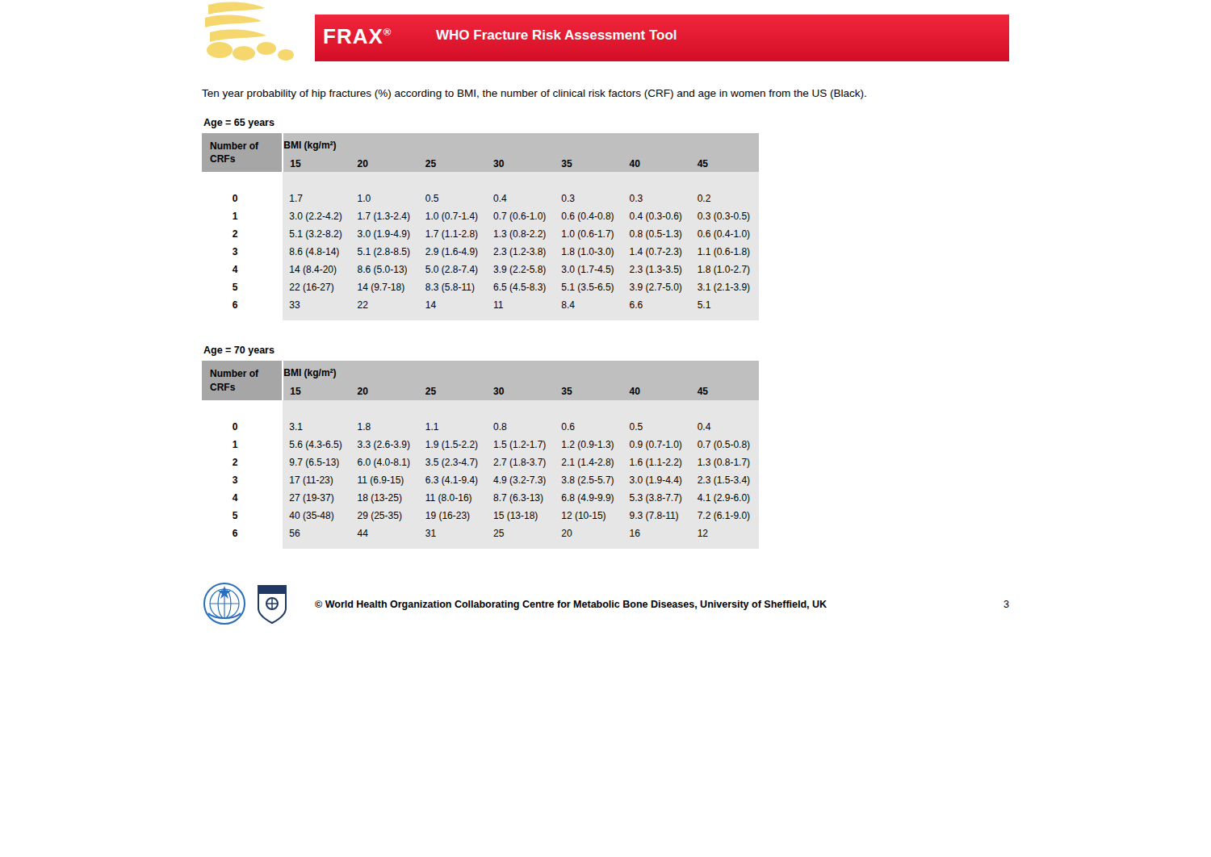FRAX®
WHO Fracture Risk Assessment Tool
Ten year probability of hip fractures (%) according to BMI, the number of clinical risk factors (CRF) and age in women from the US (Black).
Age = 65 years
| Number of CRFs | BMI (kg/m²) |
| --- | --- |
| 15 | 20 | 25 | 30 | 35 | 40 | 45 |
| 0 | 1.7 | 1.0 | 0.5 | 0.4 | 0.3 | 0.3 | 0.2 |
| 1 | 3.0 (2.2-4.2) | 1.7 (1.3-2.4) | 1.0 (0.7-1.4) | 0.7 (0.6-1.0) | 0.6 (0.4-0.8) | 0.4 (0.3-0.6) | 0.3 (0.3-0.5) |
| 2 | 5.1 (3.2-8.2) | 3.0 (1.9-4.9) | 1.7 (1.1-2.8) | 1.3 (0.8-2.2) | 1.0 (0.6-1.7) | 0.8 (0.5-1.3) | 0.6 (0.4-1.0) |
| 3 | 8.6 (4.8-14) | 5.1 (2.8-8.5) | 2.9 (1.6-4.9) | 2.3 (1.2-3.8) | 1.8 (1.0-3.0) | 1.4 (0.7-2.3) | 1.1 (0.6-1.8) |
| 4 | 14 (8.4-20) | 8.6 (5.0-13) | 5.0 (2.8-7.4) | 3.9 (2.2-5.8) | 3.0 (1.7-4.5) | 2.3 (1.3-3.5) | 1.8 (1.0-2.7) |
| 5 | 22 (16-27) | 14 (9.7-18) | 8.3 (5.8-11) | 6.5 (4.5-8.3) | 5.1 (3.5-6.5) | 3.9 (2.7-5.0) | 3.1 (2.1-3.9) |
| 6 | 33 | 22 | 14 | 11 | 8.4 | 6.6 | 5.1 |
Age = 70 years
| Number of CRFs | BMI (kg/m²) |
| --- | --- |
| 15 | 20 | 25 | 30 | 35 | 40 | 45 |
| 0 | 3.1 | 1.8 | 1.1 | 0.8 | 0.6 | 0.5 | 0.4 |
| 1 | 5.6 (4.3-6.5) | 3.3 (2.6-3.9) | 1.9 (1.5-2.2) | 1.5 (1.2-1.7) | 1.2 (0.9-1.3) | 0.9 (0.7-1.0) | 0.7 (0.5-0.8) |
| 2 | 9.7 (6.5-13) | 6.0 (4.0-8.1) | 3.5 (2.3-4.7) | 2.7 (1.8-3.7) | 2.1 (1.4-2.8) | 1.6 (1.1-2.2) | 1.3 (0.8-1.7) |
| 3 | 17 (11-23) | 11 (6.9-15) | 6.3 (4.1-9.4) | 4.9 (3.2-7.3) | 3.8 (2.5-5.7) | 3.0 (1.9-4.4) | 2.3 (1.5-3.4) |
| 4 | 27 (19-37) | 18 (13-25) | 11 (8.0-16) | 8.7 (6.3-13) | 6.8 (4.9-9.9) | 5.3 (3.8-7.7) | 4.1 (2.9-6.0) |
| 5 | 40 (35-48) | 29 (25-35) | 19 (16-23) | 15 (13-18) | 12 (10-15) | 9.3 (7.8-11) | 7.2 (6.1-9.0) |
| 6 | 56 | 44 | 31 | 25 | 20 | 16 | 12 |
© World Health Organization Collaborating Centre for Metabolic Bone Diseases, University of Sheffield, UK
3